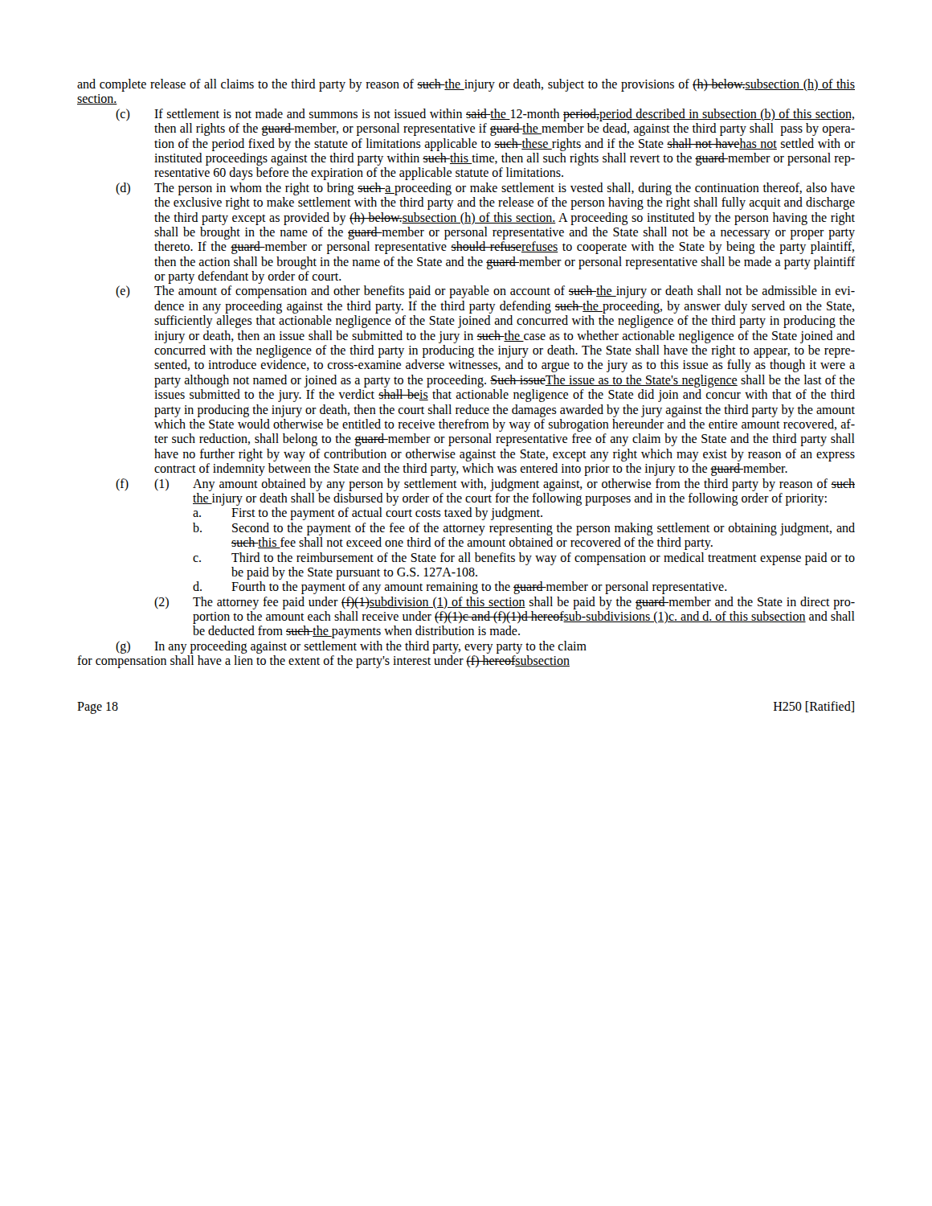and complete release of all claims to the third party by reason of such the injury or death, subject to the provisions of (h) below.subsection (h) of this section.
(c)
If settlement is not made and summons is not issued within said the 12-month period,period described in subsection (b) of this section, then all rights of the guard member, or personal representative if guard the member be dead, against the third party shall pass by operation of the period fixed by the statute of limitations applicable to such these rights and if the State shall not havehas not settled with or instituted proceedings against the third party within such this time, then all such rights shall revert to the guard member or personal representative 60 days before the expiration of the applicable statute of limitations.
(d)
The person in whom the right to bring such a proceeding or make settlement is vested shall, during the continuation thereof, also have the exclusive right to make settlement with the third party and the release of the person having the right shall fully acquit and discharge the third party except as provided by (h) below.subsection (h) of this section. A proceeding so instituted by the person having the right shall be brought in the name of the guard member or personal representative and the State shall not be a necessary or proper party thereto. If the guard member or personal representative should refuserefuses to cooperate with the State by being the party plaintiff, then the action shall be brought in the name of the State and the guard member or personal representative shall be made a party plaintiff or party defendant by order of court.
(e)
The amount of compensation and other benefits paid or payable on account of such the injury or death shall not be admissible in evidence in any proceeding against the third party. If the third party defending such the proceeding, by answer duly served on the State, sufficiently alleges that actionable negligence of the State joined and concurred with the negligence of the third party in producing the injury or death, then an issue shall be submitted to the jury in such the case as to whether actionable negligence of the State joined and concurred with the negligence of the third party in producing the injury or death. The State shall have the right to appear, to be represented, to introduce evidence, to cross-examine adverse witnesses, and to argue to the jury as to this issue as fully as though it were a party although not named or joined as a party to the proceeding. Such issueThe issue as to the State's negligence shall be the last of the issues submitted to the jury. If the verdict shall beis that actionable negligence of the State did join and concur with that of the third party in producing the injury or death, then the court shall reduce the damages awarded by the jury against the third party by the amount which the State would otherwise be entitled to receive therefrom by way of subrogation hereunder and the entire amount recovered, after such reduction, shall belong to the guard member or personal representative free of any claim by the State and the third party shall have no further right by way of contribution or otherwise against the State, except any right which may exist by reason of an express contract of indemnity between the State and the third party, which was entered into prior to the injury to the guard member.
(f)
(1)
Any amount obtained by any person by settlement with, judgment against, or otherwise from the third party by reason of such the injury or death shall be disbursed by order of the court for the following purposes and in the following order of priority:
a.
First to the payment of actual court costs taxed by judgment.
b.
Second to the payment of the fee of the attorney representing the person making settlement or obtaining judgment, and such this fee shall not exceed one third of the amount obtained or recovered of the third party.
c.
Third to the reimbursement of the State for all benefits by way of compensation or medical treatment expense paid or to be paid by the State pursuant to G.S. 127A-108.
d.
Fourth to the payment of any amount remaining to the guard member or personal representative.
(2)
The attorney fee paid under (f)(1)subdivision (1) of this section shall be paid by the guard member and the State in direct proportion to the amount each shall receive under (f)(1)c and (f)(1)d hereofsub-subdivisions (1)c. and d. of this subsection and shall be deducted from such the payments when distribution is made.
(g)
In any proceeding against or settlement with the third party, every party to the claim
for compensation shall have a lien to the extent of the party's interest under (f) hereofsubsection
Page 18 H250 [Ratified]